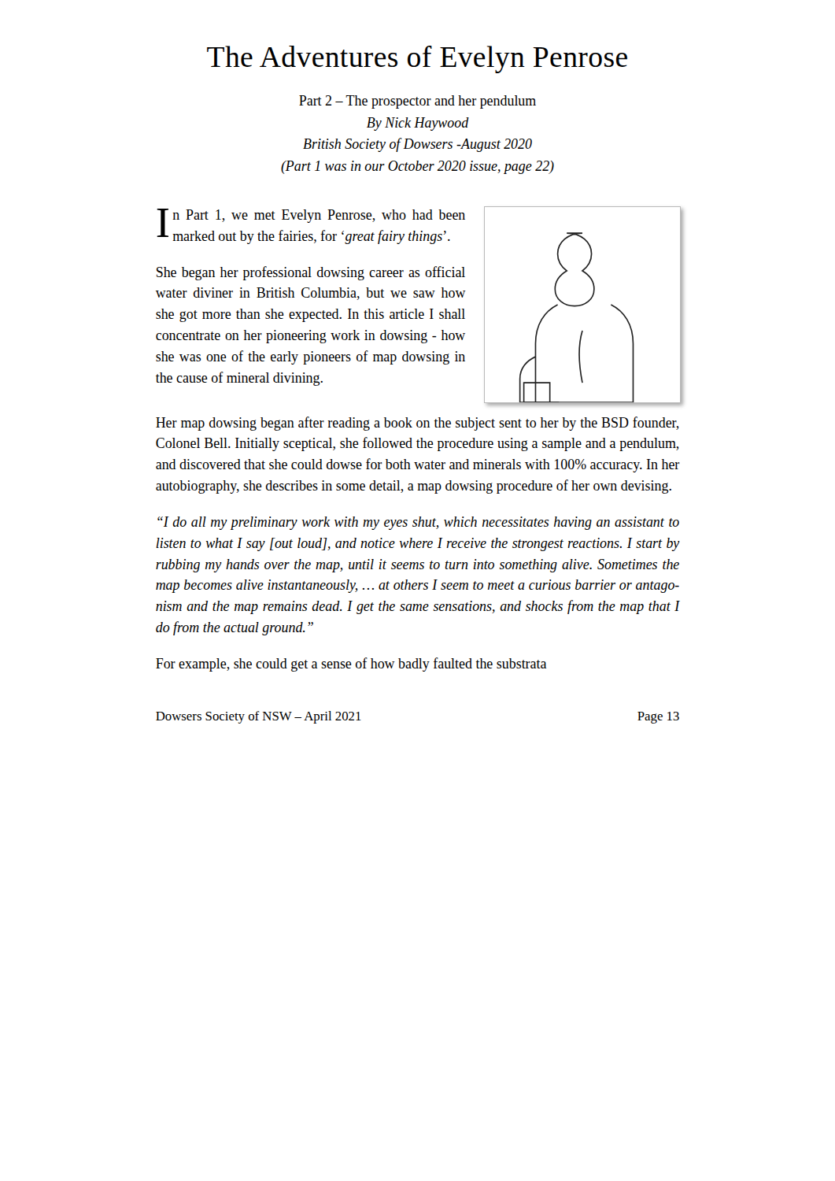The Adventures of Evelyn Penrose
Part 2 – The prospector and her pendulum
By Nick Haywood
British Society of Dowsers -August 2020
(Part 1 was in our October 2020 issue, page 22)
In Part 1, we met Evelyn Penrose, who had been marked out by the fairies, for ‘great fairy things’.
She began her professional dowsing career as official water diviner in British Columbia, but we saw how she got more than she expected. In this article I shall concentrate on her pioneering work in dowsing - how she was one of the early pioneers of map dowsing in the cause of mineral divining.
Her map dowsing began after reading a book on the subject sent to her by the BSD founder, Colonel Bell. Initially sceptical, she followed the procedure using a sample and a pendulum, and discovered that she could dowse for both water and minerals with 100% accuracy. In her autobiography, she describes in some detail, a map dowsing procedure of her own devising.
“I do all my preliminary work with my eyes shut, which necessitates having an assistant to listen to what I say [out loud], and notice where I receive the strongest reactions. I start by rubbing my hands over the map, until it seems to turn into something alive. Sometimes the map becomes alive instantaneously, … at others I seem to meet a curious barrier or antagonism and the map remains dead. I get the same sensations, and shocks from the map that I do from the actual ground.”
For example, she could get a sense of how badly faulted the substrata
Dowsers Society of NSW – April 2021 Page 13